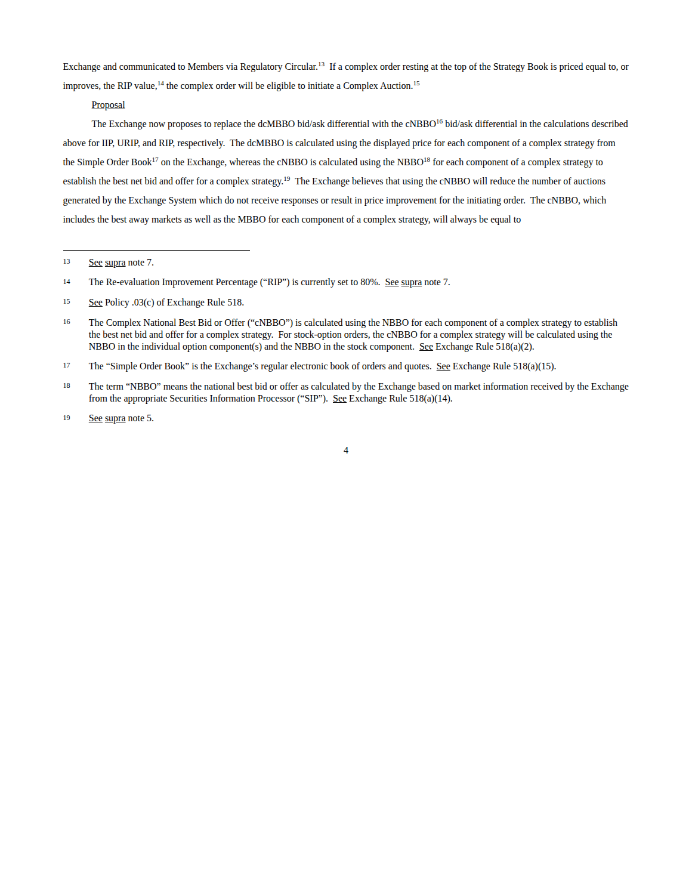Exchange and communicated to Members via Regulatory Circular.13 If a complex order resting at the top of the Strategy Book is priced equal to, or improves, the RIP value,14 the complex order will be eligible to initiate a Complex Auction.15
Proposal
The Exchange now proposes to replace the dcMBBO bid/ask differential with the cNBBO16 bid/ask differential in the calculations described above for IIP, URIP, and RIP, respectively. The dcMBBO is calculated using the displayed price for each component of a complex strategy from the Simple Order Book17 on the Exchange, whereas the cNBBO is calculated using the NBBO18 for each component of a complex strategy to establish the best net bid and offer for a complex strategy.19 The Exchange believes that using the cNBBO will reduce the number of auctions generated by the Exchange System which do not receive responses or result in price improvement for the initiating order. The cNBBO, which includes the best away markets as well as the MBBO for each component of a complex strategy, will always be equal to
13
See supra note 7.
14
The Re-evaluation Improvement Percentage (“RIP”) is currently set to 80%. See supra note 7.
15
See Policy .03(c) of Exchange Rule 518.
16
The Complex National Best Bid or Offer (“cNBBO”) is calculated using the NBBO for each component of a complex strategy to establish the best net bid and offer for a complex strategy. For stock-option orders, the cNBBO for a complex strategy will be calculated using the NBBO in the individual option component(s) and the NBBO in the stock component. See Exchange Rule 518(a)(2).
17
The “Simple Order Book” is the Exchange’s regular electronic book of orders and quotes. See Exchange Rule 518(a)(15).
18
The term “NBBO” means the national best bid or offer as calculated by the Exchange based on market information received by the Exchange from the appropriate Securities Information Processor (“SIP”). See Exchange Rule 518(a)(14).
19
See supra note 5.
4